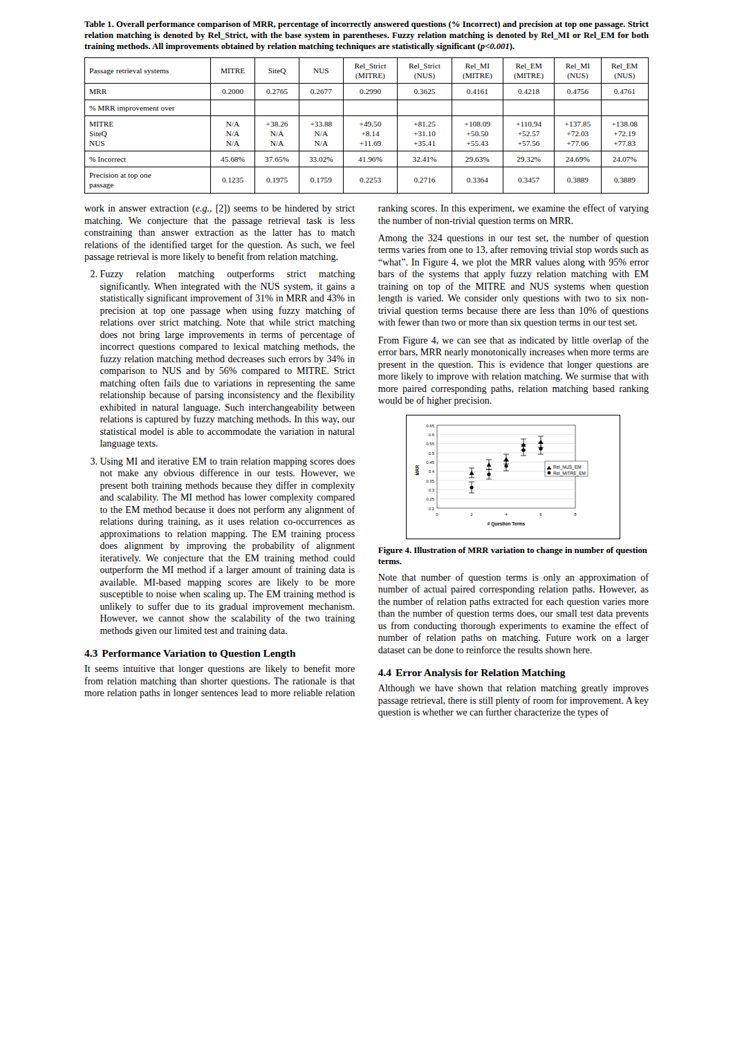Table 1. Overall performance comparison of MRR, percentage of incorrectly answered questions (% Incorrect) and precision at top one passage. Strict relation matching is denoted by Rel_Strict, with the base system in parentheses. Fuzzy relation matching is denoted by Rel_MI or Rel_EM for both training methods. All improvements obtained by relation matching techniques are statistically significant (p<0.001).
| Passage retrieval systems | MITRE | SiteQ | NUS | Rel_Strict (MITRE) | Rel_Strict (NUS) | Rel_MI (MITRE) | Rel_EM (MITRE) | Rel_MI (NUS) | Rel_EM (NUS) |
| --- | --- | --- | --- | --- | --- | --- | --- | --- | --- |
| MRR | 0.2000 | 0.2765 | 0.2677 | 0.2990 | 0.3625 | 0.4161 | 0.4218 | 0.4756 | 0.4761 |
| % MRR improvement over | | | | | | | | | |
| MITRE SiteQ NUS | N/A N/A N/A | +38.26 N/A N/A | +33.88 N/A N/A | +49.50 +8.14 +11.69 | +81.25 +31.10 +35.41 | +108.09 +50.50 +55.43 | +110.94 +52.57 +57.56 | +137.85 +72.03 +77.66 | +138.08 +72.19 +77.83 |
| % Incorrect | 45.68% | 37.65% | 33.02% | 41.96% | 32.41% | 29.63% | 29.32% | 24.69% | 24.07% |
| Precision at top one passage | 0.1235 | 0.1975 | 0.1759 | 0.2253 | 0.2716 | 0.3364 | 0.3457 | 0.3889 | 0.3889 |
work in answer extraction (e.g., [2]) seems to be hindered by strict matching. We conjecture that the passage retrieval task is less constraining than answer extraction as the latter has to match relations of the identified target for the question. As such, we feel passage retrieval is more likely to benefit from relation matching.
Fuzzy relation matching outperforms strict matching significantly. When integrated with the NUS system, it gains a statistically significant improvement of 31% in MRR and 43% in precision at top one passage when using fuzzy matching of relations over strict matching. Note that while strict matching does not bring large improvements in terms of percentage of incorrect questions compared to lexical matching methods, the fuzzy relation matching method decreases such errors by 34% in comparison to NUS and by 56% compared to MITRE. Strict matching often fails due to variations in representing the same relationship because of parsing inconsistency and the flexibility exhibited in natural language. Such interchangeability between relations is captured by fuzzy matching methods. In this way, our statistical model is able to accommodate the variation in natural language texts.
Using MI and iterative EM to train relation mapping scores does not make any obvious difference in our tests. However, we present both training methods because they differ in complexity and scalability. The MI method has lower complexity compared to the EM method because it does not perform any alignment of relations during training, as it uses relation co-occurrences as approximations to relation mapping. The EM training process does alignment by improving the probability of alignment iteratively. We conjecture that the EM training method could outperform the MI method if a larger amount of training data is available. MI-based mapping scores are likely to be more susceptible to noise when scaling up. The EM training method is unlikely to suffer due to its gradual improvement mechanism. However, we cannot show the scalability of the two training methods given our limited test and training data.
4.3 Performance Variation to Question Length
It seems intuitive that longer questions are likely to benefit more from relation matching than shorter questions. The rationale is that more relation paths in longer sentences lead to more reliable relation ranking scores. In this experiment, we examine the effect of varying the number of non-trivial question terms on MRR.
Among the 324 questions in our test set, the number of question terms varies from one to 13, after removing trivial stop words such as “what”. In Figure 4, we plot the MRR values along with 95% error bars of the systems that apply fuzzy relation matching with EM training on top of the MITRE and NUS systems when question length is varied. We consider only questions with two to six non-trivial question terms because there are less than 10% of questions with fewer than two or more than six question terms in our test set.
From Figure 4, we can see that as indicated by little overlap of the error bars, MRR nearly monotonically increases when more terms are present in the question. This is evidence that longer questions are more likely to improve with relation matching. We surmise that with more paired corresponding paths, relation matching based ranking would be of higher precision.
0.65 0.6 0.55 0.5 0.45 0.4 0.35 0.3 0.25 0.2 0 2 4 6 8 MRR # Question Terms Rel_NUS_EM Rel_MITRE_EM
Figure 4. Illustration of MRR variation to change in number of question terms.
Note that number of question terms is only an approximation of number of actual paired corresponding relation paths. However, as the number of relation paths extracted for each question varies more than the number of question terms does, our small test data prevents us from conducting thorough experiments to examine the effect of number of relation paths on matching. Future work on a larger dataset can be done to reinforce the results shown here.
4.4 Error Analysis for Relation Matching
Although we have shown that relation matching greatly improves passage retrieval, there is still plenty of room for improvement. A key question is whether we can further characterize the types of